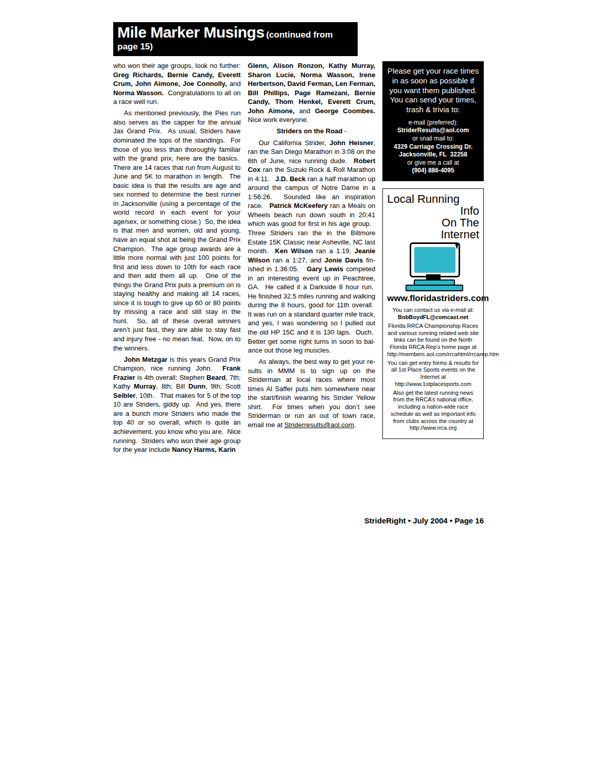Mile Marker Musings
(continued from page 15)
who won their age groups, look no further: Greg Richards, Bernie Candy, Everett Crum, John Aimone, Joe Connolly, and Norma Wasson. Congratulations to all on a race well run.
As mentioned previously, the Pies run also serves as the capper for the annual Jax Grand Prix. As usual, Striders have dominated the tops of the standings. For those of you less than thoroughly familiar with the grand prix, here are the basics. There are 14 races that run from August to June and 5K to marathon in length. The basic idea is that the results are age and sex normed to determine the best runner in Jacksonville (using a percentage of the world record in each event for your age/sex, or something close.) So, the idea is that men and women, old and young, have an equal shot at being the Grand Prix Champion. The age group awards are a little more normal with just 100 points for first and less down to 10th for each race and then add them all up. One of the things the Grand Prix puts a premium on is staying healthy and making all 14 races, since it is tough to give up 60 or 80 points by missing a race and still stay in the hunt. So, all of these overall winners aren’t just fast, they are able to stay fast and injury free - no mean feat. Now, on to the winners.
John Metzgar is this years Grand Prix Champion, nice running John. Frank Frazier is 4th overall; Stephen Beard, 7th; Kathy Murray, 8th; Bill Dunn, 9th; Scott Seibler, 10th. That makes for 5 of the top 10 are Striders, giddy up. And yes, there are a bunch more Striders who made the top 40 or so overall, which is quite an achievement, you know who you are. Nice running. Striders who won their age group for the year include Nancy Harms, Karin
Glenn, Alison Ronzon, Kathy Murray, Sharon Lucie, Norma Wasson, Irene Herbertson, David Ferman, Len Ferman, Bill Phillips, Page Ramezani, Bernie Candy, Thom Henkel, Everett Crum, John Aimone, and George Coombes. Nice work everyone.
Striders on the Road -
Our California Strider, John Heisner, ran the San Diego Marathon in 3:08 on the 6th of June, nice running dude. Robert Cox ran the Suzuki Rock & Roll Marathon in 4:11. J.D. Beck ran a half marathon up around the campus of Notre Dame in a 1:56:26. Sounded like an inspiration race. Patrick McKeefery ran a Meals on Wheels beach run down south in 20:41 which was good for first in his age group. Three Striders ran the in the Biltmore Estate 15K Classic near Asheville, NC last month. Ken Wilson ran a 1:19, Jeanie Wilson ran a 1:27, and Jonie Davis finished in 1:36:05. Gary Lewis competed in an interesting event up in Peachtree, GA. He called it a Darkside 8 hour run. He finished 32.5 miles running and walking during the 8 hours, good for 11th overall. It was run on a standard quarter mile track, and yes, I was wondering so I pulled out the old HP 15C and it is 130 laps. Ouch. Better get some right turns in soon to balance out those leg muscles.
As always, the best way to get your results in MMM is to sign up on the Striderman at local races where most times Al Saffer puts him somewhere near the start/finish wearing his Strider Yellow shirt. For times when you don’t see Striderman or run an out of town race, email me at Striderresults@aol.com.
Please get your race times in as soon as possible if you want them published. You can send your times, trash & trivia to:
e-mail (preferred):
StriderResults@aol.com
or snail mail to:
4329 Carriage Crossing Dr.
Jacksonville, FL 32258
or give me a call at
(904) 886-4095
Local Running Info On The Internet
www.floridastriders.com
You can contact us via e-mail at:
BobBoydFL@comcast.net
Florida RRCA Championship Races and various running related web site links can be found on the North Florida RRCA Rep’s home page at
http://members.aol.com/rrcahtml/rrcarep.htm
You can get entry forms & results for all 1st Place Sports events on the Internet at
http://www.1stplacesports.com
Also get the latest running news from the RRCA’s national office, including a nation-wide race schedule as well as important info from clubs across the country at
http://www.rrca.org
StrideRight • July 2004 • Page 16